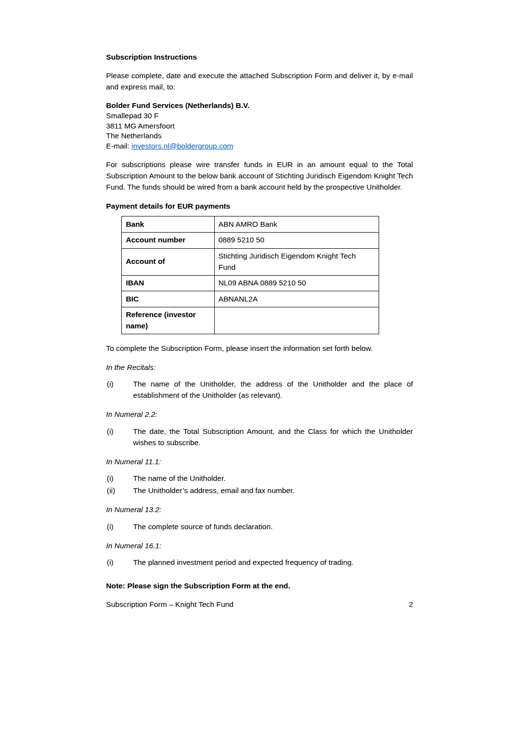Subscription Instructions
Please complete, date and execute the attached Subscription Form and deliver it, by e-mail and express mail, to:
Bolder Fund Services (Netherlands) B.V.
Smallepad 30 F
3811 MG Amersfoort
The Netherlands
E-mail: investors.nl@boldergroup.com
For subscriptions please wire transfer funds in EUR in an amount equal to the Total Subscription Amount to the below bank account of Stichting Juridisch Eigendom Knight Tech Fund. The funds should be wired from a bank account held by the prospective Unitholder.
Payment details for EUR payments
| Bank | ABN AMRO Bank |
| Account number | 0889 5210 50 |
| Account of | Stichting Juridisch Eigendom Knight Tech Fund |
| IBAN | NL09 ABNA 0889 5210 50 |
| BIC | ABNANL2A |
| Reference (investor name) | |
To complete the Subscription Form, please insert the information set forth below.
In the Recitals:
(i)
The name of the Unitholder, the address of the Unitholder and the place of establishment of the Unitholder (as relevant).
In Numeral 2.2:
(i)
The date, the Total Subscription Amount, and the Class for which the Unitholder wishes to subscribe.
In Numeral 11.1:
(i)
The name of the Unitholder.
(ii)
The Unitholder’s address, email and fax number.
In Numeral 13.2:
(i)
The complete source of funds declaration.
In Numeral 16.1:
(i)
The planned investment period and expected frequency of trading.
Note: Please sign the Subscription Form at the end.
Subscription Form – Knight Tech Fund 2